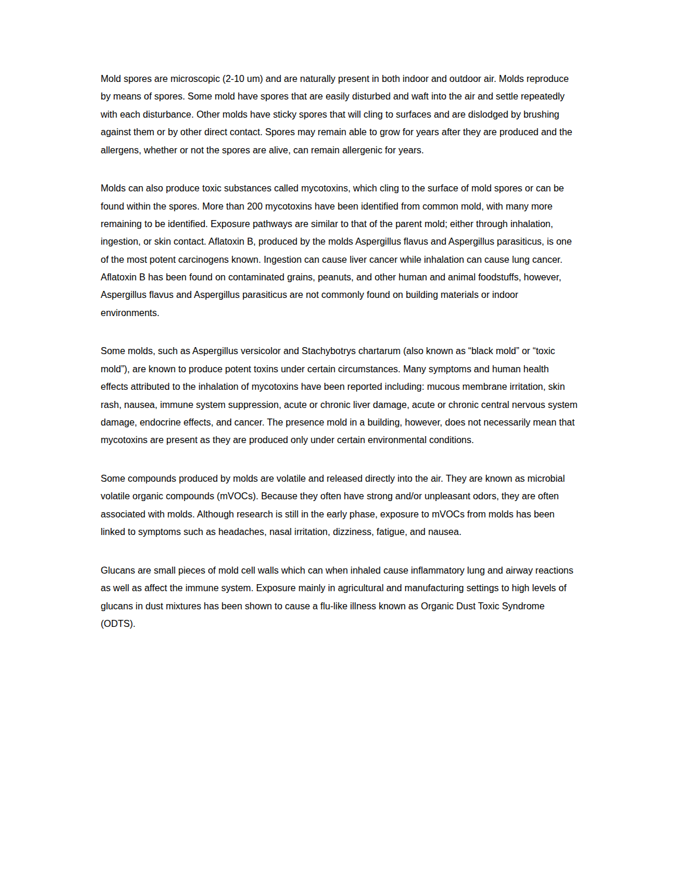Mold spores are microscopic (2-10 um) and are naturally present in both indoor and outdoor air. Molds reproduce by means of spores. Some mold have spores that are easily disturbed and waft into the air and settle repeatedly with each disturbance. Other molds have sticky spores that will cling to surfaces and are dislodged by brushing against them or by other direct contact. Spores may remain able to grow for years after they are produced and the allergens, whether or not the spores are alive, can remain allergenic for years.
Molds can also produce toxic substances called mycotoxins, which cling to the surface of mold spores or can be found within the spores. More than 200 mycotoxins have been identified from common mold, with many more remaining to be identified. Exposure pathways are similar to that of the parent mold; either through inhalation, ingestion, or skin contact. Aflatoxin B, produced by the molds Aspergillus flavus and Aspergillus parasiticus, is one of the most potent carcinogens known. Ingestion can cause liver cancer while inhalation can cause lung cancer. Aflatoxin B has been found on contaminated grains, peanuts, and other human and animal foodstuffs, however, Aspergillus flavus and Aspergillus parasiticus are not commonly found on building materials or indoor environments.
Some molds, such as Aspergillus versicolor and Stachybotrys chartarum (also known as “black mold” or “toxic mold”), are known to produce potent toxins under certain circumstances. Many symptoms and human health effects attributed to the inhalation of mycotoxins have been reported including: mucous membrane irritation, skin rash, nausea, immune system suppression, acute or chronic liver damage, acute or chronic central nervous system damage, endocrine effects, and cancer. The presence mold in a building, however, does not necessarily mean that mycotoxins are present as they are produced only under certain environmental conditions.
Some compounds produced by molds are volatile and released directly into the air. They are known as microbial volatile organic compounds (mVOCs). Because they often have strong and/or unpleasant odors, they are often associated with molds. Although research is still in the early phase, exposure to mVOCs from molds has been linked to symptoms such as headaches, nasal irritation, dizziness, fatigue, and nausea.
Glucans are small pieces of mold cell walls which can when inhaled cause inflammatory lung and airway reactions as well as affect the immune system. Exposure mainly in agricultural and manufacturing settings to high levels of glucans in dust mixtures has been shown to cause a flu-like illness known as Organic Dust Toxic Syndrome (ODTS).